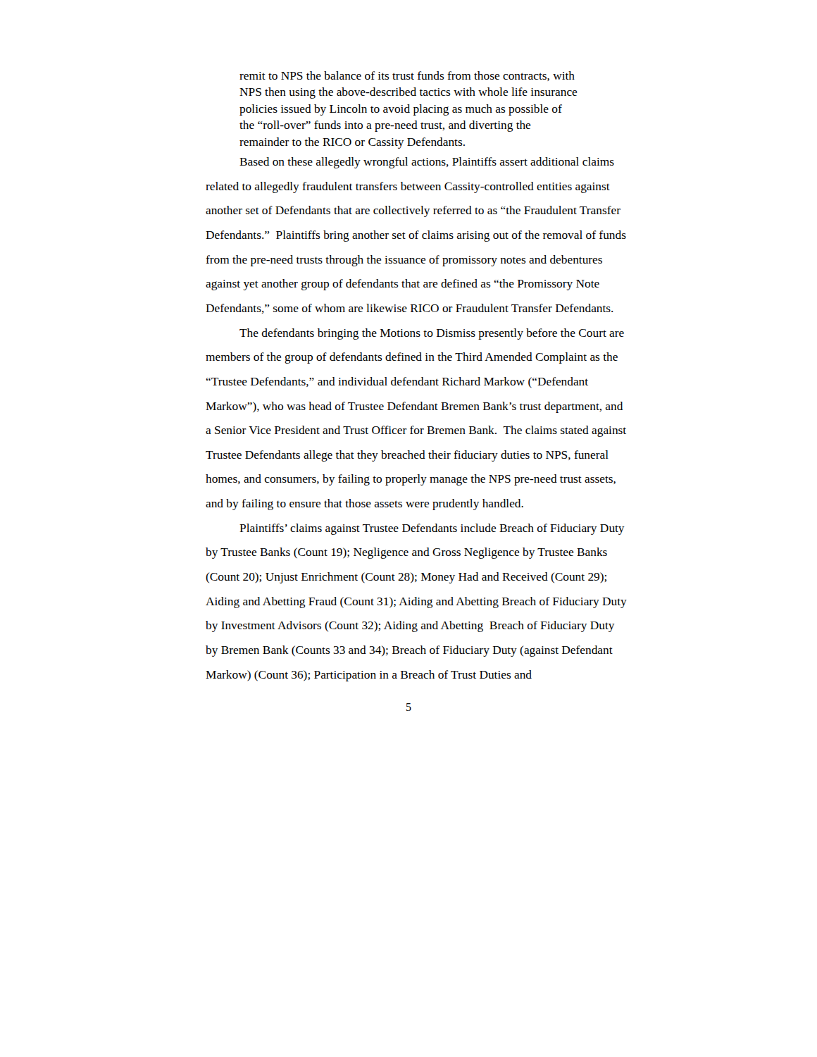remit to NPS the balance of its trust funds from those contracts, with NPS then using the above-described tactics with whole life insurance policies issued by Lincoln to avoid placing as much as possible of the “roll-over” funds into a pre-need trust, and diverting the remainder to the RICO or Cassity Defendants.
Based on these allegedly wrongful actions, Plaintiffs assert additional claims related to allegedly fraudulent transfers between Cassity-controlled entities against another set of Defendants that are collectively referred to as “the Fraudulent Transfer Defendants.” Plaintiffs bring another set of claims arising out of the removal of funds from the pre-need trusts through the issuance of promissory notes and debentures against yet another group of defendants that are defined as “the Promissory Note Defendants,” some of whom are likewise RICO or Fraudulent Transfer Defendants.
The defendants bringing the Motions to Dismiss presently before the Court are members of the group of defendants defined in the Third Amended Complaint as the “Trustee Defendants,” and individual defendant Richard Markow (“Defendant Markow”), who was head of Trustee Defendant Bremen Bank’s trust department, and a Senior Vice President and Trust Officer for Bremen Bank. The claims stated against Trustee Defendants allege that they breached their fiduciary duties to NPS, funeral homes, and consumers, by failing to properly manage the NPS pre-need trust assets, and by failing to ensure that those assets were prudently handled.
Plaintiffs’ claims against Trustee Defendants include Breach of Fiduciary Duty by Trustee Banks (Count 19); Negligence and Gross Negligence by Trustee Banks (Count 20); Unjust Enrichment (Count 28); Money Had and Received (Count 29); Aiding and Abetting Fraud (Count 31); Aiding and Abetting Breach of Fiduciary Duty by Investment Advisors (Count 32); Aiding and Abetting Breach of Fiduciary Duty by Bremen Bank (Counts 33 and 34); Breach of Fiduciary Duty (against Defendant Markow) (Count 36); Participation in a Breach of Trust Duties and
5